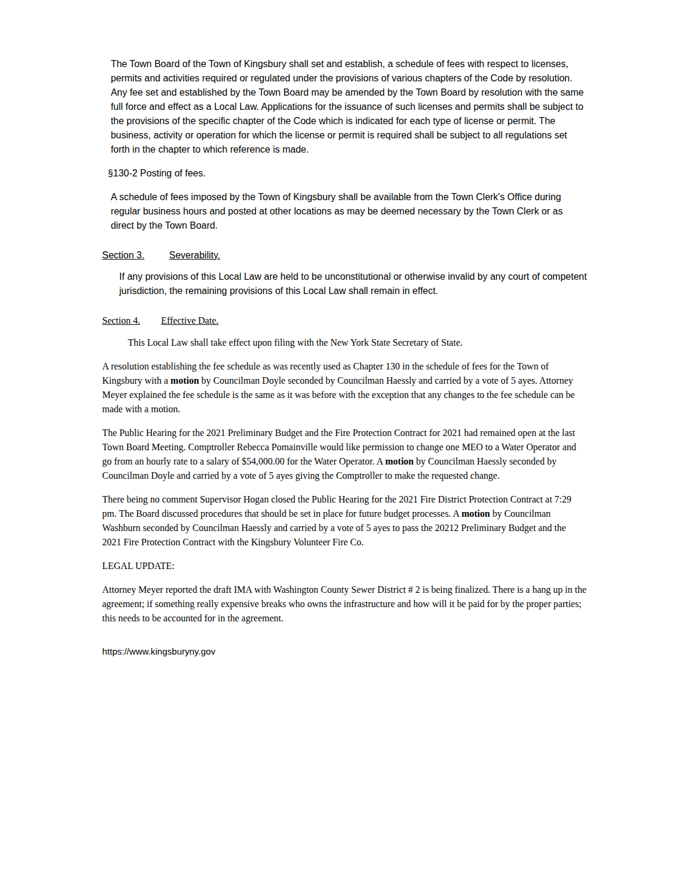The Town Board of the Town of Kingsbury shall set and establish, a schedule of fees with respect to licenses, permits and activities required or regulated under the provisions of various chapters of the Code by resolution. Any fee set and established by the Town Board may be amended by the Town Board by resolution with the same full force and effect as a Local Law. Applications for the issuance of such licenses and permits shall be subject to the provisions of the specific chapter of the Code which is indicated for each type of license or permit. The business, activity or operation for which the license or permit is required shall be subject to all regulations set forth in the chapter to which reference is made.
§130-2 Posting of fees.
A schedule of fees imposed by the Town of Kingsbury shall be available from the Town Clerk's Office during regular business hours and posted at other locations as may be deemed necessary by the Town Clerk or as direct by the Town Board.
Section 3. Severability.
If any provisions of this Local Law are held to be unconstitutional or otherwise invalid by any court of competent jurisdiction, the remaining provisions of this Local Law shall remain in effect.
Section 4. Effective Date.
This Local Law shall take effect upon filing with the New York State Secretary of State.
A resolution establishing the fee schedule as was recently used as Chapter 130 in the schedule of fees for the Town of Kingsbury with a motion by Councilman Doyle seconded by Councilman Haessly and carried by a vote of 5 ayes. Attorney Meyer explained the fee schedule is the same as it was before with the exception that any changes to the fee schedule can be made with a motion.
The Public Hearing for the 2021 Preliminary Budget and the Fire Protection Contract for 2021 had remained open at the last Town Board Meeting. Comptroller Rebecca Pomainville would like permission to change one MEO to a Water Operator and go from an hourly rate to a salary of $54,000.00 for the Water Operator. A motion by Councilman Haessly seconded by Councilman Doyle and carried by a vote of 5 ayes giving the Comptroller to make the requested change.
There being no comment Supervisor Hogan closed the Public Hearing for the 2021 Fire District Protection Contract at 7:29 pm. The Board discussed procedures that should be set in place for future budget processes. A motion by Councilman Washburn seconded by Councilman Haessly and carried by a vote of 5 ayes to pass the 20212 Preliminary Budget and the 2021 Fire Protection Contract with the Kingsbury Volunteer Fire Co.
LEGAL UPDATE:
Attorney Meyer reported the draft IMA with Washington County Sewer District # 2 is being finalized. There is a hang up in the agreement; if something really expensive breaks who owns the infrastructure and how will it be paid for by the proper parties; this needs to be accounted for in the agreement.
https://www.kingsburyny.gov